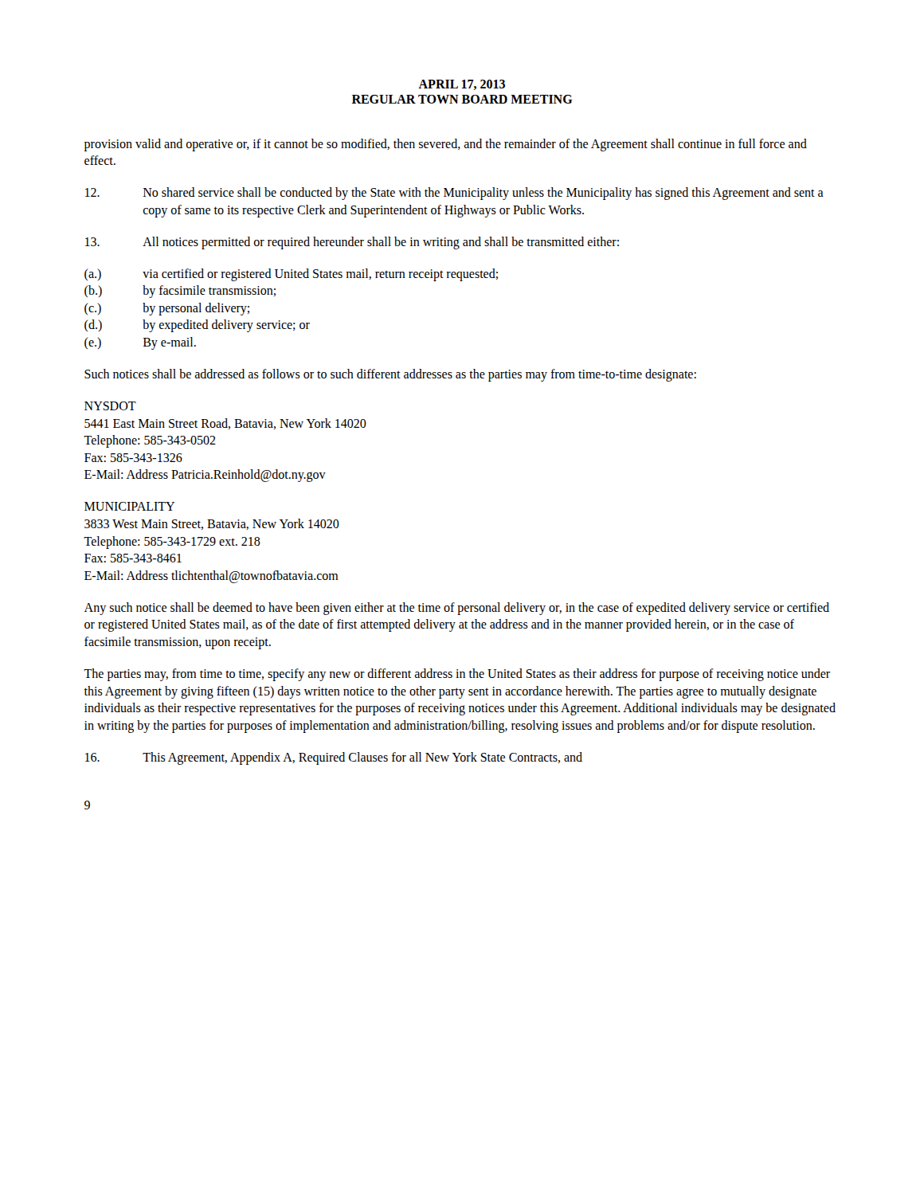APRIL 17, 2013
REGULAR TOWN BOARD MEETING
provision valid and operative or, if it cannot be so modified, then severed, and the remainder of the Agreement shall continue in full force and effect.
12.
No shared service shall be conducted by the State with the Municipality unless the Municipality has signed this Agreement and sent a copy of same to its respective Clerk and Superintendent of Highways or Public Works.
13.
All notices permitted or required hereunder shall be in writing and shall be transmitted either:
(a.)
via certified or registered United States mail, return receipt requested;
(b.)
by facsimile transmission;
(c.)
by personal delivery;
(d.)
by expedited delivery service; or
(e.)
By e-mail.
Such notices shall be addressed as follows or to such different addresses as the parties may from time-to-time designate:
NYSDOT
5441 East Main Street Road, Batavia, New York 14020
Telephone: 585-343-0502
Fax: 585-343-1326
E-Mail: Address Patricia.Reinhold@dot.ny.gov
MUNICIPALITY
3833 West Main Street, Batavia, New York 14020
Telephone: 585-343-1729 ext. 218
Fax: 585-343-8461
E-Mail: Address tlichtenthal@townofbatavia.com
Any such notice shall be deemed to have been given either at the time of personal delivery or, in the case of expedited delivery service or certified or registered United States mail, as of the date of first attempted delivery at the address and in the manner provided herein, or in the case of facsimile transmission, upon receipt.
The parties may, from time to time, specify any new or different address in the United States as their address for purpose of receiving notice under this Agreement by giving fifteen (15) days written notice to the other party sent in accordance herewith. The parties agree to mutually designate individuals as their respective representatives for the purposes of receiving notices under this Agreement. Additional individuals may be designated in writing by the parties for purposes of implementation and administration/billing, resolving issues and problems and/or for dispute resolution.
16.
This Agreement, Appendix A, Required Clauses for all New York State Contracts, and
9